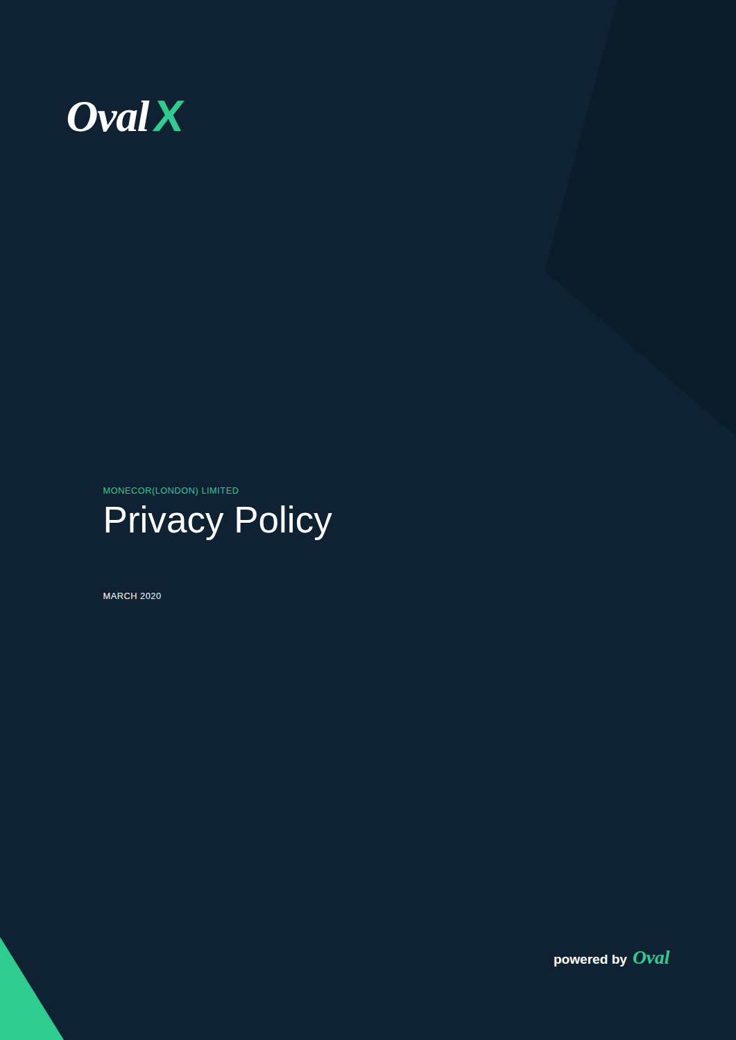Oval X
Monecor(London) Limited
Privacy Policy
MARCH 2020
powered by Oval